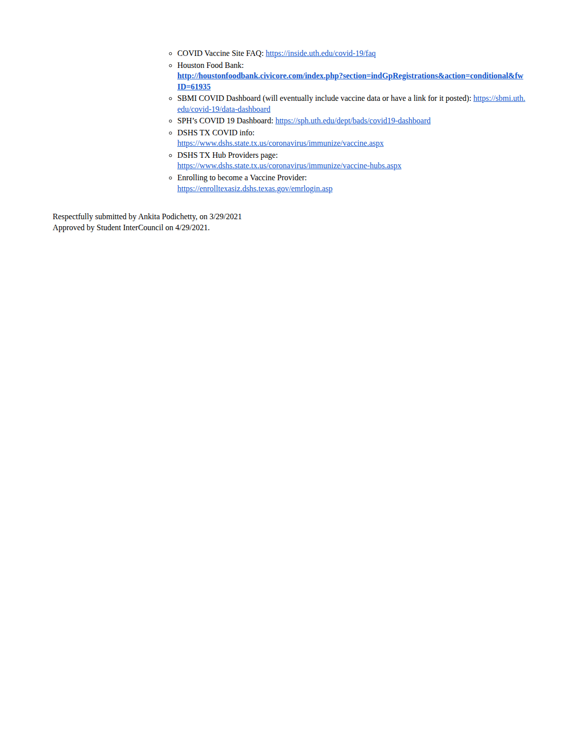COVID Vaccine Site FAQ: https://inside.uth.edu/covid-19/faq
Houston Food Bank:
http://houstonfoodbank.civicore.com/index.php?section=indGpRegistrations&action=conditional&fwID=61935
SBMI COVID Dashboard (will eventually include vaccine data or have a link for it posted): https://sbmi.uth.edu/covid-19/data-dashboard
SPH’s COVID 19 Dashboard: https://sph.uth.edu/dept/bads/covid19-dashboard
DSHS TX COVID info:
https://www.dshs.state.tx.us/coronavirus/immunize/vaccine.aspx
DSHS TX Hub Providers page:
https://www.dshs.state.tx.us/coronavirus/immunize/vaccine-hubs.aspx
Enrolling to become a Vaccine Provider:
https://enrolltexasiz.dshs.texas.gov/emrlogin.asp
Respectfully submitted by Ankita Podichetty, on 3/29/2021
Approved by Student InterCouncil on 4/29/2021.